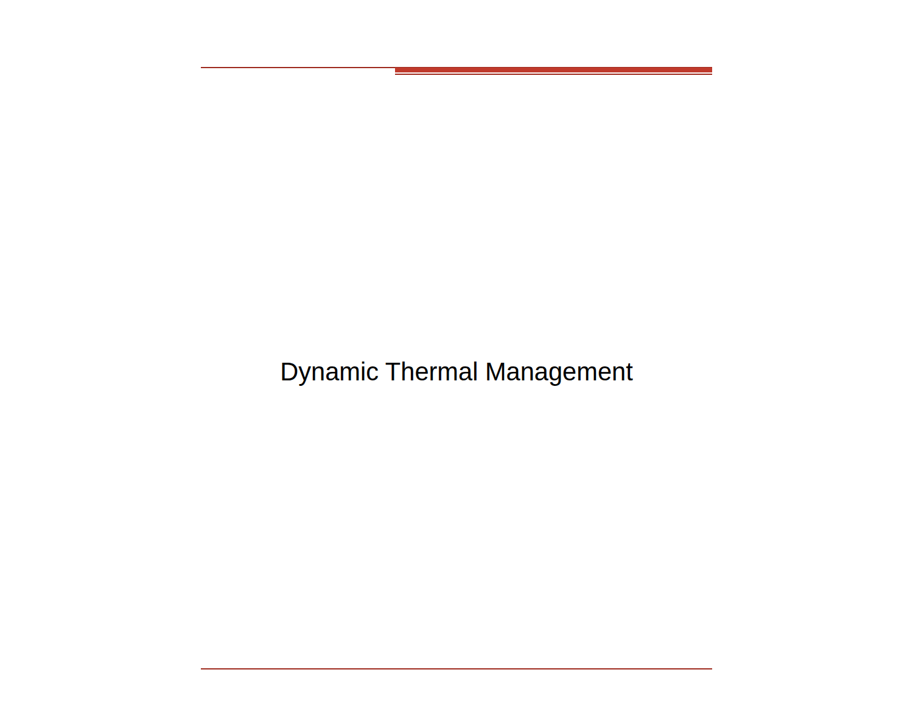Dynamic Thermal Management